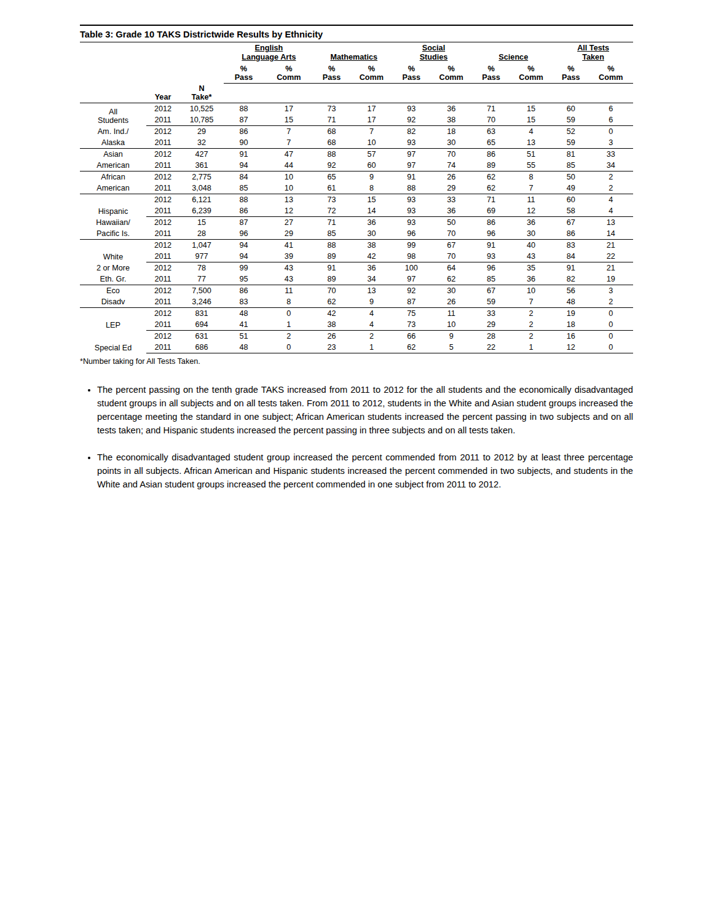Table 3: Grade 10 TAKS Districtwide Results by Ethnicity
| | | | English Language Arts | Mathematics | Social Studies | Science | All Tests Taken |
| --- | --- | --- | --- | --- | --- | --- | --- |
| % Pass | % Comm | % Pass | % Comm | % Pass | % Comm | % Pass | % Comm | % Pass | % Comm |
| | Year | N Take* | |
| All Students | 2012 | 10,525 | 88 | 17 | 73 | 17 | 93 | 36 | 71 | 15 | 60 | 6 |
| 2011 | 10,785 | 87 | 15 | 71 | 17 | 92 | 38 | 70 | 15 | 59 | 6 |
| Am. Ind./ | 2012 | 29 | 86 | 7 | 68 | 7 | 82 | 18 | 63 | 4 | 52 | 0 |
| Alaska | 2011 | 32 | 90 | 7 | 68 | 10 | 93 | 30 | 65 | 13 | 59 | 3 |
| Asian | 2012 | 427 | 91 | 47 | 88 | 57 | 97 | 70 | 86 | 51 | 81 | 33 |
| American | 2011 | 361 | 94 | 44 | 92 | 60 | 97 | 74 | 89 | 55 | 85 | 34 |
| African | 2012 | 2,775 | 84 | 10 | 65 | 9 | 91 | 26 | 62 | 8 | 50 | 2 |
| American | 2011 | 3,048 | 85 | 10 | 61 | 8 | 88 | 29 | 62 | 7 | 49 | 2 |
| Hispanic | 2012 | 6,121 | 88 | 13 | 73 | 15 | 93 | 33 | 71 | 11 | 60 | 4 |
| 2011 | 6,239 | 86 | 12 | 72 | 14 | 93 | 36 | 69 | 12 | 58 | 4 |
| Hawaiian/ | 2012 | 15 | 87 | 27 | 71 | 36 | 93 | 50 | 86 | 36 | 67 | 13 |
| Pacific Is. | 2011 | 28 | 96 | 29 | 85 | 30 | 96 | 70 | 96 | 30 | 86 | 14 |
| White | 2012 | 1,047 | 94 | 41 | 88 | 38 | 99 | 67 | 91 | 40 | 83 | 21 |
| 2011 | 977 | 94 | 39 | 89 | 42 | 98 | 70 | 93 | 43 | 84 | 22 |
| 2 or More | 2012 | 78 | 99 | 43 | 91 | 36 | 100 | 64 | 96 | 35 | 91 | 21 |
| Eth. Gr. | 2011 | 77 | 95 | 43 | 89 | 34 | 97 | 62 | 85 | 36 | 82 | 19 |
| Eco | 2012 | 7,500 | 86 | 11 | 70 | 13 | 92 | 30 | 67 | 10 | 56 | 3 |
| Disadv | 2011 | 3,246 | 83 | 8 | 62 | 9 | 87 | 26 | 59 | 7 | 48 | 2 |
| LEP | 2012 | 831 | 48 | 0 | 42 | 4 | 75 | 11 | 33 | 2 | 19 | 0 |
| 2011 | 694 | 41 | 1 | 38 | 4 | 73 | 10 | 29 | 2 | 18 | 0 |
| Special Ed | 2012 | 631 | 51 | 2 | 26 | 2 | 66 | 9 | 28 | 2 | 16 | 0 |
| 2011 | 686 | 48 | 0 | 23 | 1 | 62 | 5 | 22 | 1 | 12 | 0 |
*Number taking for All Tests Taken.
The percent passing on the tenth grade TAKS increased from 2011 to 2012 for the all students and the economically disadvantaged student groups in all subjects and on all tests taken. From 2011 to 2012, students in the White and Asian student groups increased the percentage meeting the standard in one subject; African American students increased the percent passing in two subjects and on all tests taken; and Hispanic students increased the percent passing in three subjects and on all tests taken.
The economically disadvantaged student group increased the percent commended from 2011 to 2012 by at least three percentage points in all subjects. African American and Hispanic students increased the percent commended in two subjects, and students in the White and Asian student groups increased the percent commended in one subject from 2011 to 2012.